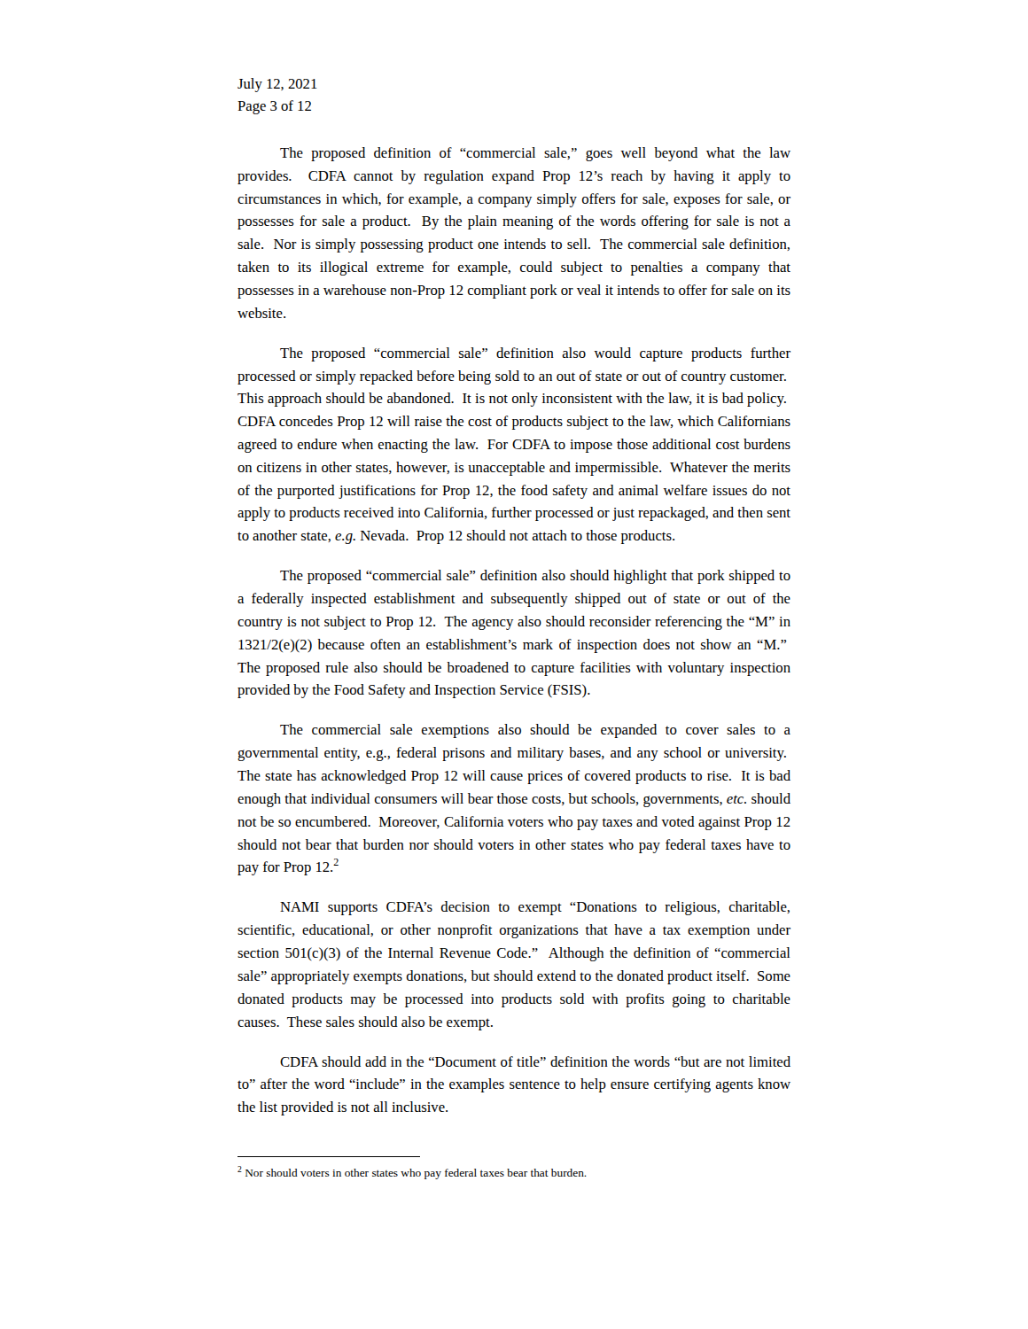July 12, 2021 Page 3 of 12
The proposed definition of “commercial sale,” goes well beyond what the law provides. CDFA cannot by regulation expand Prop 12’s reach by having it apply to circumstances in which, for example, a company simply offers for sale, exposes for sale, or possesses for sale a product. By the plain meaning of the words offering for sale is not a sale. Nor is simply possessing product one intends to sell. The commercial sale definition, taken to its illogical extreme for example, could subject to penalties a company that possesses in a warehouse non-Prop 12 compliant pork or veal it intends to offer for sale on its website.
The proposed “commercial sale” definition also would capture products further processed or simply repacked before being sold to an out of state or out of country customer. This approach should be abandoned. It is not only inconsistent with the law, it is bad policy. CDFA concedes Prop 12 will raise the cost of products subject to the law, which Californians agreed to endure when enacting the law. For CDFA to impose those additional cost burdens on citizens in other states, however, is unacceptable and impermissible. Whatever the merits of the purported justifications for Prop 12, the food safety and animal welfare issues do not apply to products received into California, further processed or just repackaged, and then sent to another state, e.g. Nevada. Prop 12 should not attach to those products.
The proposed “commercial sale” definition also should highlight that pork shipped to a federally inspected establishment and subsequently shipped out of state or out of the country is not subject to Prop 12. The agency also should reconsider referencing the “M” in 1321/2(e)(2) because often an establishment’s mark of inspection does not show an “M.” The proposed rule also should be broadened to capture facilities with voluntary inspection provided by the Food Safety and Inspection Service (FSIS).
The commercial sale exemptions also should be expanded to cover sales to a governmental entity, e.g., federal prisons and military bases, and any school or university. The state has acknowledged Prop 12 will cause prices of covered products to rise. It is bad enough that individual consumers will bear those costs, but schools, governments, etc. should not be so encumbered. Moreover, California voters who pay taxes and voted against Prop 12 should not bear that burden nor should voters in other states who pay federal taxes have to pay for Prop 12.2
NAMI supports CDFA’s decision to exempt “Donations to religious, charitable, scientific, educational, or other nonprofit organizations that have a tax exemption under section 501(c)(3) of the Internal Revenue Code.” Although the definition of “commercial sale” appropriately exempts donations, but should extend to the donated product itself. Some donated products may be processed into products sold with profits going to charitable causes. These sales should also be exempt.
CDFA should add in the “Document of title” definition the words “but are not limited to” after the word “include” in the examples sentence to help ensure certifying agents know the list provided is not all inclusive.
2 Nor should voters in other states who pay federal taxes bear that burden.